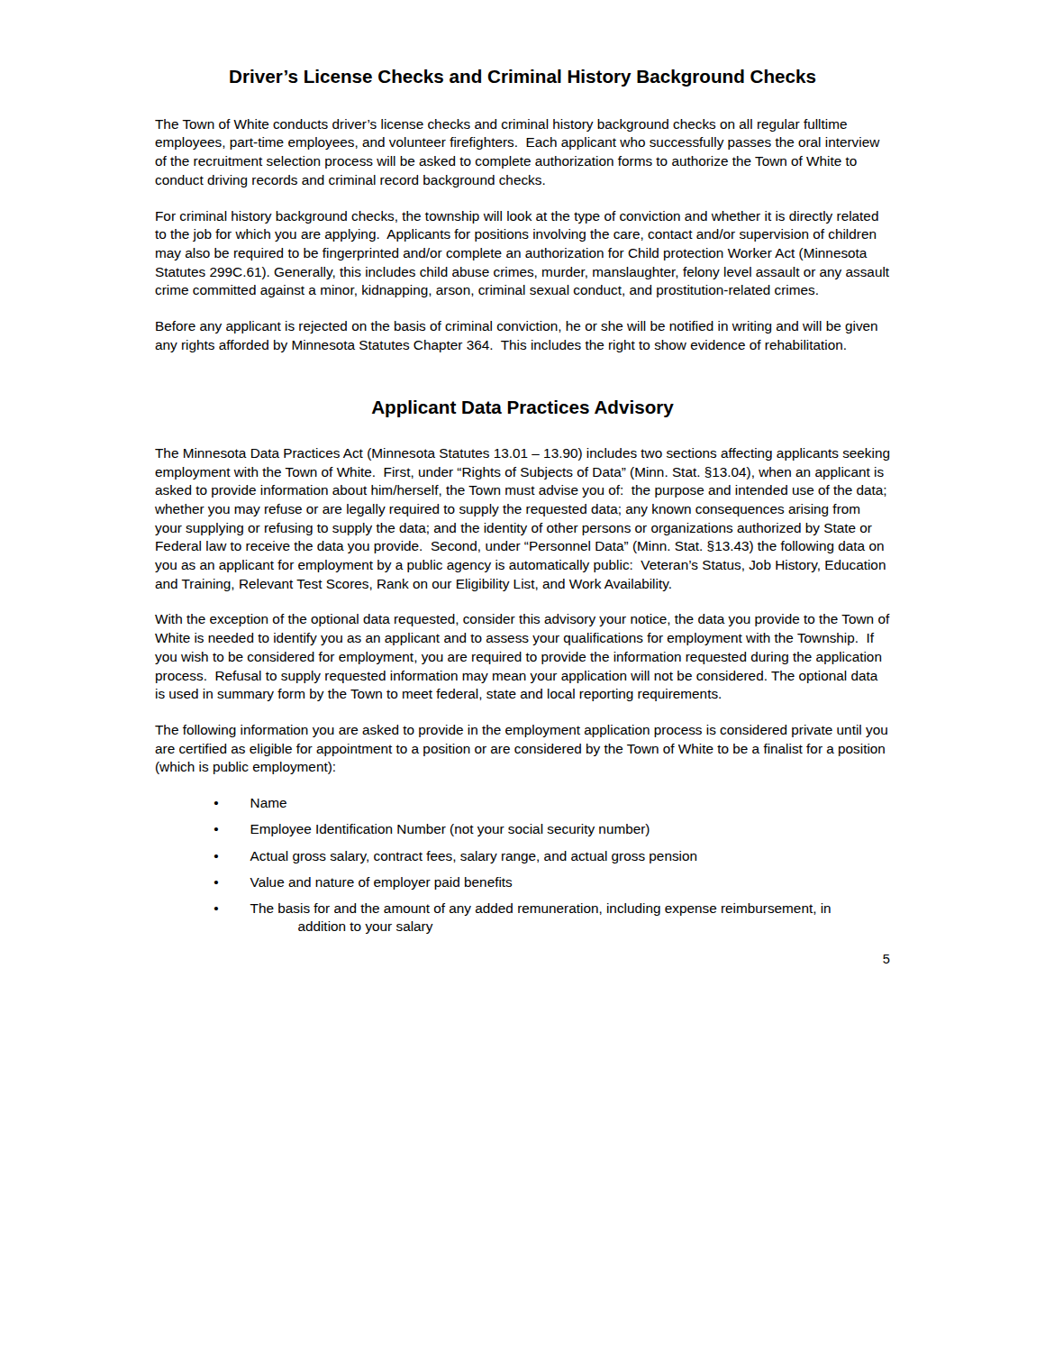Driver’s License Checks and Criminal History Background Checks
The Town of White conducts driver’s license checks and criminal history background checks on all regular fulltime employees, part-time employees, and volunteer firefighters. Each applicant who successfully passes the oral interview of the recruitment selection process will be asked to complete authorization forms to authorize the Town of White to conduct driving records and criminal record background checks.
For criminal history background checks, the township will look at the type of conviction and whether it is directly related to the job for which you are applying. Applicants for positions involving the care, contact and/or supervision of children may also be required to be fingerprinted and/or complete an authorization for Child protection Worker Act (Minnesota Statutes 299C.61). Generally, this includes child abuse crimes, murder, manslaughter, felony level assault or any assault crime committed against a minor, kidnapping, arson, criminal sexual conduct, and prostitution-related crimes.
Before any applicant is rejected on the basis of criminal conviction, he or she will be notified in writing and will be given any rights afforded by Minnesota Statutes Chapter 364. This includes the right to show evidence of rehabilitation.
Applicant Data Practices Advisory
The Minnesota Data Practices Act (Minnesota Statutes 13.01 – 13.90) includes two sections affecting applicants seeking employment with the Town of White. First, under “Rights of Subjects of Data” (Minn. Stat. §13.04), when an applicant is asked to provide information about him/herself, the Town must advise you of: the purpose and intended use of the data; whether you may refuse or are legally required to supply the requested data; any known consequences arising from your supplying or refusing to supply the data; and the identity of other persons or organizations authorized by State or Federal law to receive the data you provide. Second, under “Personnel Data” (Minn. Stat. §13.43) the following data on you as an applicant for employment by a public agency is automatically public: Veteran’s Status, Job History, Education and Training, Relevant Test Scores, Rank on our Eligibility List, and Work Availability.
With the exception of the optional data requested, consider this advisory your notice, the data you provide to the Town of White is needed to identify you as an applicant and to assess your qualifications for employment with the Township. If you wish to be considered for employment, you are required to provide the information requested during the application process. Refusal to supply requested information may mean your application will not be considered. The optional data is used in summary form by the Town to meet federal, state and local reporting requirements.
The following information you are asked to provide in the employment application process is considered private until you are certified as eligible for appointment to a position or are considered by the Town of White to be a finalist for a position (which is public employment):
Name
Employee Identification Number (not your social security number)
Actual gross salary, contract fees, salary range, and actual gross pension
Value and nature of employer paid benefits
The basis for and the amount of any added remuneration, including expense reimbursement, in addition to your salary
5